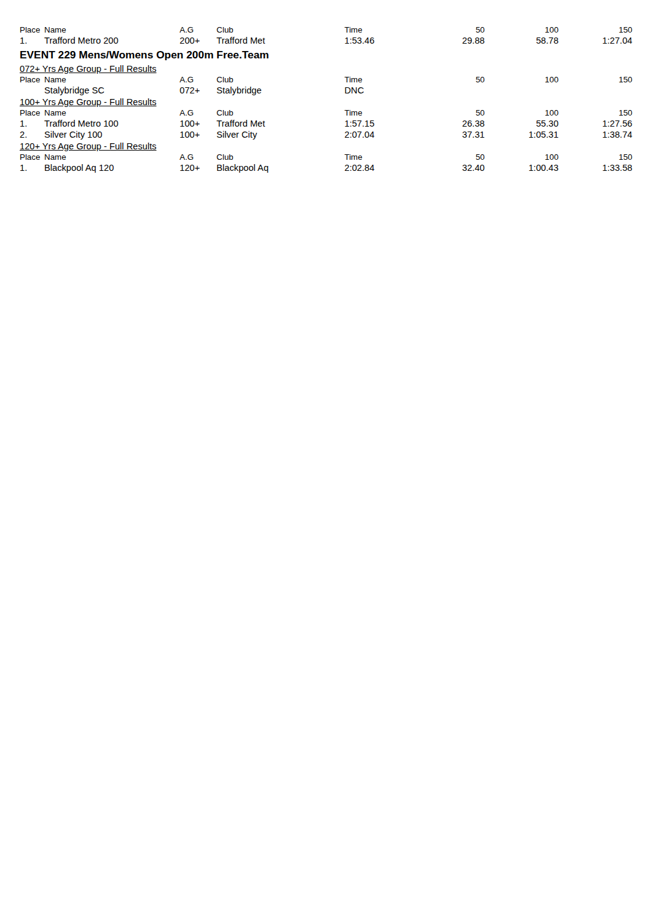| Place | Name | A.G | Club | Time | 50 | 100 | 150 |
| 1. | Trafford Metro 200 | 200+ | Trafford Met | 1:53.46 | 29.88 | 58.78 | 1:27.04 |
| EVENT 229 Mens/Womens Open 200m Free.Team |
| 072+ Yrs Age Group - Full Results |
| Place | Name | A.G | Club | Time | 50 | 100 | 150 |
| | Stalybridge SC | 072+ | Stalybridge | DNC | | | |
| 100+ Yrs Age Group - Full Results |
| Place | Name | A.G | Club | Time | 50 | 100 | 150 |
| 1. | Trafford Metro 100 | 100+ | Trafford Met | 1:57.15 | 26.38 | 55.30 | 1:27.56 |
| 2. | Silver City 100 | 100+ | Silver City | 2:07.04 | 37.31 | 1:05.31 | 1:38.74 |
| 120+ Yrs Age Group - Full Results |
| Place | Name | A.G | Club | Time | 50 | 100 | 150 |
| 1. | Blackpool Aq 120 | 120+ | Blackpool Aq | 2:02.84 | 32.40 | 1:00.43 | 1:33.58 |